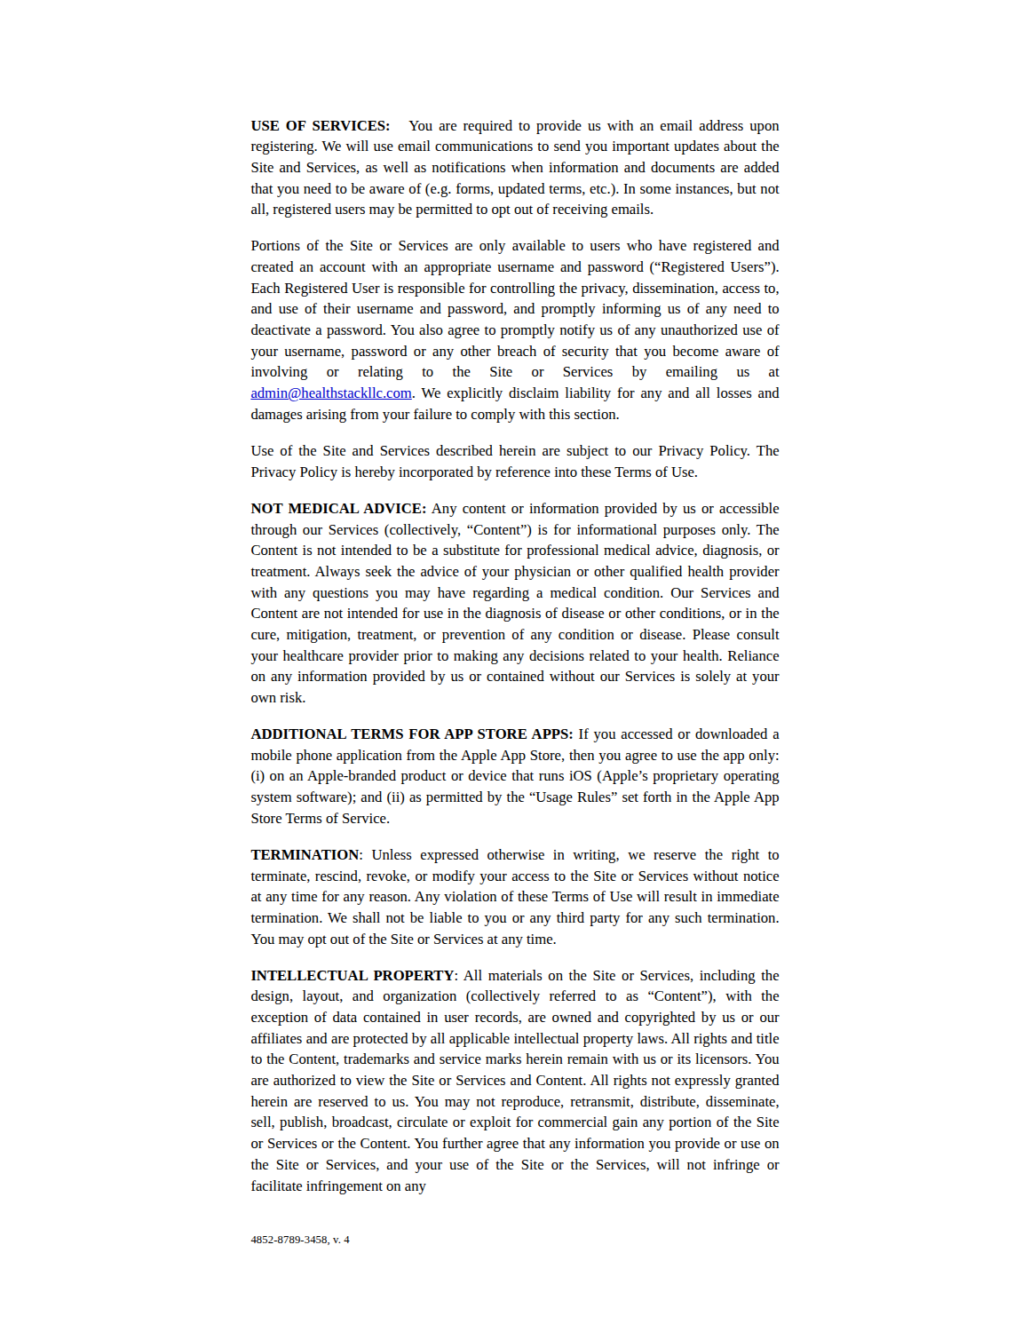Use of Services: You are required to provide us with an email address upon registering. We will use email communications to send you important updates about the Site and Services, as well as notifications when information and documents are added that you need to be aware of (e.g. forms, updated terms, etc.). In some instances, but not all, registered users may be permitted to opt out of receiving emails.
Portions of the Site or Services are only available to users who have registered and created an account with an appropriate username and password (“Registered Users”). Each Registered User is responsible for controlling the privacy, dissemination, access to, and use of their username and password, and promptly informing us of any need to deactivate a password. You also agree to promptly notify us of any unauthorized use of your username, password or any other breach of security that you become aware of involving or relating to the Site or Services by emailing us at admin@healthstackllc.com. We explicitly disclaim liability for any and all losses and damages arising from your failure to comply with this section.
Use of the Site and Services described herein are subject to our Privacy Policy. The Privacy Policy is hereby incorporated by reference into these Terms of Use.
Not Medical Advice: Any content or information provided by us or accessible through our Services (collectively, “Content”) is for informational purposes only. The Content is not intended to be a substitute for professional medical advice, diagnosis, or treatment. Always seek the advice of your physician or other qualified health provider with any questions you may have regarding a medical condition. Our Services and Content are not intended for use in the diagnosis of disease or other conditions, or in the cure, mitigation, treatment, or prevention of any condition or disease. Please consult your healthcare provider prior to making any decisions related to your health. Reliance on any information provided by us or contained without our Services is solely at your own risk.
Additional Terms for App Store Apps: If you accessed or downloaded a mobile phone application from the Apple App Store, then you agree to use the app only: (i) on an Apple-branded product or device that runs iOS (Apple’s proprietary operating system software); and (ii) as permitted by the “Usage Rules” set forth in the Apple App Store Terms of Service.
Termination: Unless expressed otherwise in writing, we reserve the right to terminate, rescind, revoke, or modify your access to the Site or Services without notice at any time for any reason. Any violation of these Terms of Use will result in immediate termination. We shall not be liable to you or any third party for any such termination. You may opt out of the Site or Services at any time.
Intellectual Property: All materials on the Site or Services, including the design, layout, and organization (collectively referred to as “Content”), with the exception of data contained in user records, are owned and copyrighted by us or our affiliates and are protected by all applicable intellectual property laws. All rights and title to the Content, trademarks and service marks herein remain with us or its licensors. You are authorized to view the Site or Services and Content. All rights not expressly granted herein are reserved to us. You may not reproduce, retransmit, distribute, disseminate, sell, publish, broadcast, circulate or exploit for commercial gain any portion of the Site or Services or the Content. You further agree that any information you provide or use on the Site or Services, and your use of the Site or the Services, will not infringe or facilitate infringement on any
4852-8789-3458, v. 4